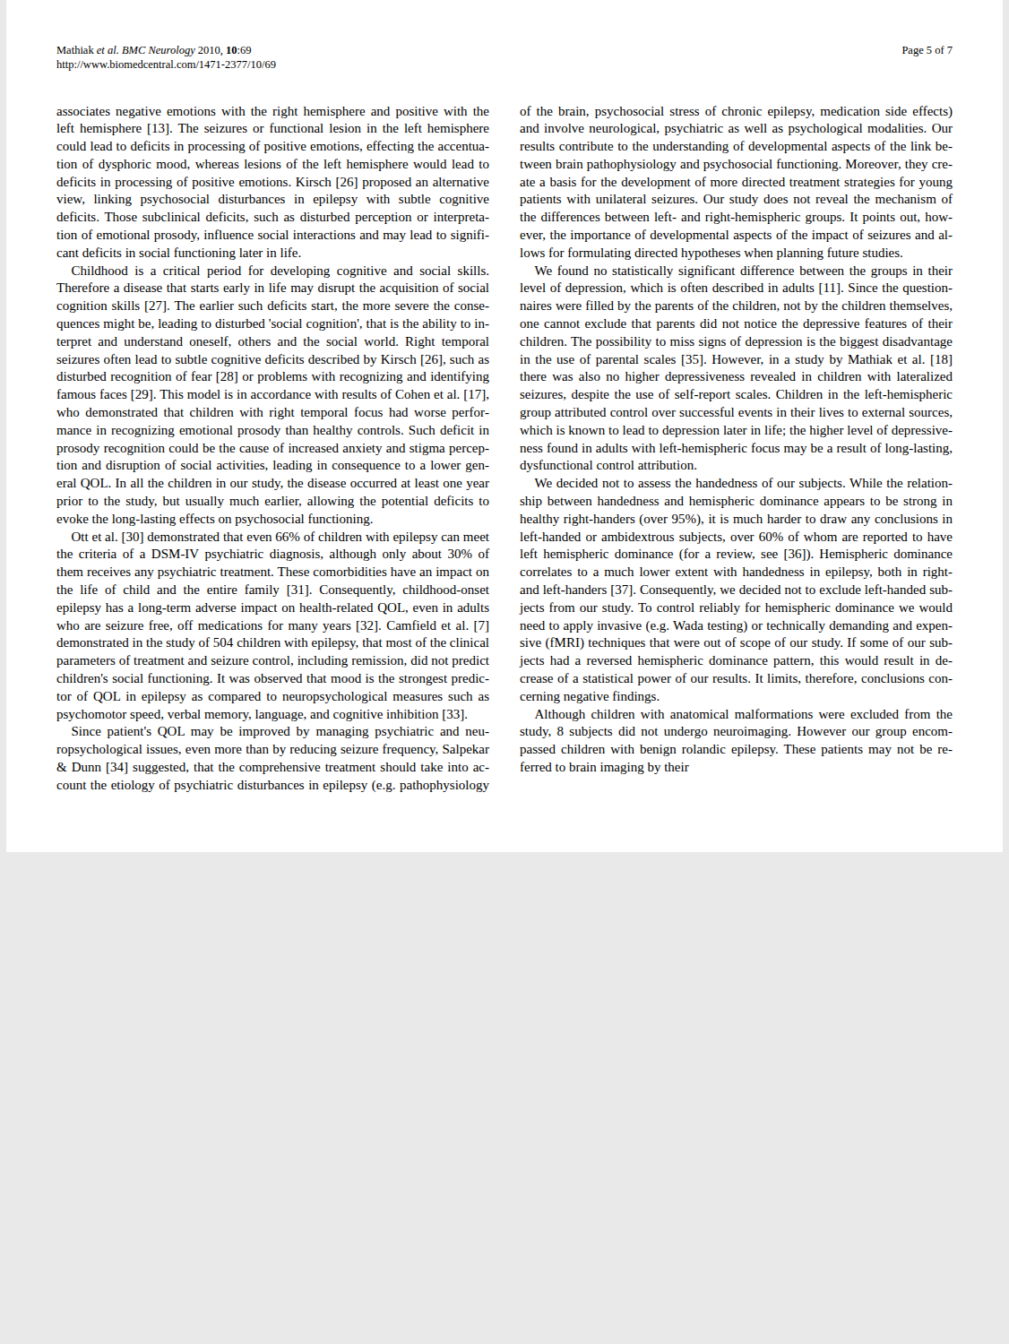Mathiak et al. BMC Neurology 2010, 10:69
http://www.biomedcentral.com/1471-2377/10/69
Page 5 of 7
associates negative emotions with the right hemisphere and positive with the left hemisphere [13]. The seizures or functional lesion in the left hemisphere could lead to deficits in processing of positive emotions, effecting the accentuation of dysphoric mood, whereas lesions of the left hemisphere would lead to deficits in processing of positive emotions. Kirsch [26] proposed an alternative view, linking psychosocial disturbances in epilepsy with subtle cognitive deficits. Those subclinical deficits, such as disturbed perception or interpretation of emotional prosody, influence social interactions and may lead to significant deficits in social functioning later in life.
Childhood is a critical period for developing cognitive and social skills. Therefore a disease that starts early in life may disrupt the acquisition of social cognition skills [27]. The earlier such deficits start, the more severe the consequences might be, leading to disturbed 'social cognition', that is the ability to interpret and understand oneself, others and the social world. Right temporal seizures often lead to subtle cognitive deficits described by Kirsch [26], such as disturbed recognition of fear [28] or problems with recognizing and identifying famous faces [29]. This model is in accordance with results of Cohen et al. [17], who demonstrated that children with right temporal focus had worse performance in recognizing emotional prosody than healthy controls. Such deficit in prosody recognition could be the cause of increased anxiety and stigma perception and disruption of social activities, leading in consequence to a lower general QOL. In all the children in our study, the disease occurred at least one year prior to the study, but usually much earlier, allowing the potential deficits to evoke the long-lasting effects on psychosocial functioning.
Ott et al. [30] demonstrated that even 66% of children with epilepsy can meet the criteria of a DSM-IV psychiatric diagnosis, although only about 30% of them receives any psychiatric treatment. These comorbidities have an impact on the life of child and the entire family [31]. Consequently, childhood-onset epilepsy has a long-term adverse impact on health-related QOL, even in adults who are seizure free, off medications for many years [32]. Camfield et al. [7] demonstrated in the study of 504 children with epilepsy, that most of the clinical parameters of treatment and seizure control, including remission, did not predict children's social functioning. It was observed that mood is the strongest predictor of QOL in epilepsy as compared to neuropsychological measures such as psychomotor speed, verbal memory, language, and cognitive inhibition [33].
Since patient's QOL may be improved by managing psychiatric and neuropsychological issues, even more than by reducing seizure frequency, Salpekar & Dunn [34] suggested, that the comprehensive treatment should take into account the etiology of psychiatric disturbances in epilepsy (e.g. pathophysiology of the brain, psychosocial stress of chronic epilepsy, medication side effects) and involve neurological, psychiatric as well as psychological modalities. Our results contribute to the understanding of developmental aspects of the link between brain pathophysiology and psychosocial functioning. Moreover, they create a basis for the development of more directed treatment strategies for young patients with unilateral seizures. Our study does not reveal the mechanism of the differences between left- and right-hemispheric groups. It points out, however, the importance of developmental aspects of the impact of seizures and allows for formulating directed hypotheses when planning future studies.
We found no statistically significant difference between the groups in their level of depression, which is often described in adults [11]. Since the questionnaires were filled by the parents of the children, not by the children themselves, one cannot exclude that parents did not notice the depressive features of their children. The possibility to miss signs of depression is the biggest disadvantage in the use of parental scales [35]. However, in a study by Mathiak et al. [18] there was also no higher depressiveness revealed in children with lateralized seizures, despite the use of self-report scales. Children in the left-hemispheric group attributed control over successful events in their lives to external sources, which is known to lead to depression later in life; the higher level of depressiveness found in adults with left-hemispheric focus may be a result of long-lasting, dysfunctional control attribution.
We decided not to assess the handedness of our subjects. While the relationship between handedness and hemispheric dominance appears to be strong in healthy right-handers (over 95%), it is much harder to draw any conclusions in left-handed or ambidextrous subjects, over 60% of whom are reported to have left hemispheric dominance (for a review, see [36]). Hemispheric dominance correlates to a much lower extent with handedness in epilepsy, both in right- and left-handers [37]. Consequently, we decided not to exclude left-handed subjects from our study. To control reliably for hemispheric dominance we would need to apply invasive (e.g. Wada testing) or technically demanding and expensive (fMRI) techniques that were out of scope of our study. If some of our subjects had a reversed hemispheric dominance pattern, this would result in decrease of a statistical power of our results. It limits, therefore, conclusions concerning negative findings.
Although children with anatomical malformations were excluded from the study, 8 subjects did not undergo neuroimaging. However our group encompassed children with benign rolandic epilepsy. These patients may not be referred to brain imaging by their